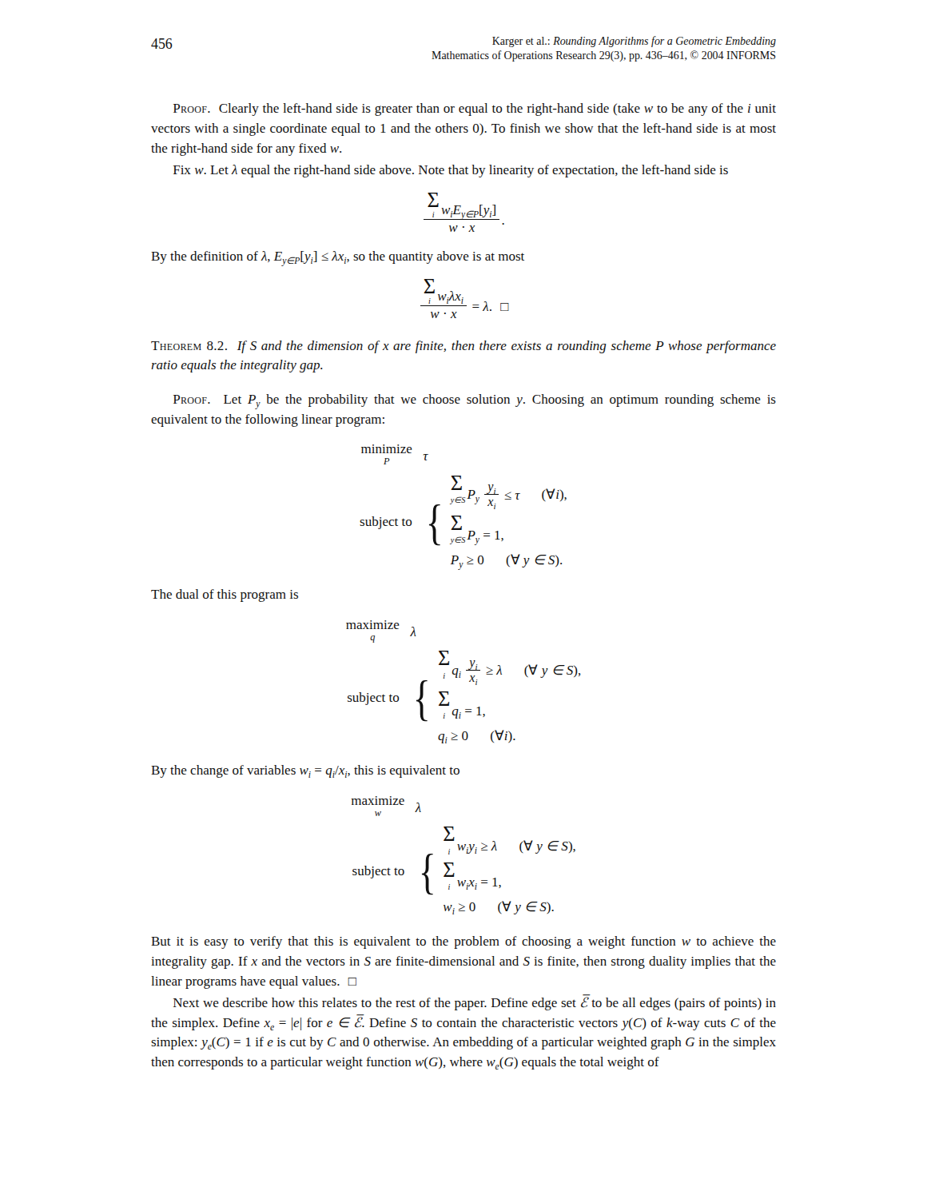456
Karger et al.: Rounding Algorithms for a Geometric Embedding
Mathematics of Operations Research 29(3), pp. 436–461, © 2004 INFORMS
Proof. Clearly the left-hand side is greater than or equal to the right-hand side (take w to be any of the i unit vectors with a single coordinate equal to 1 and the others 0). To finish we show that the left-hand side is at most the right-hand side for any fixed w.
Fix w. Let λ equal the right-hand side above. Note that by linearity of expectation, the left-hand side is
Σi wiEy∈P[yi] w · x .
By the definition of λ, Ey∈P[yi] ≤ λxi, so the quantity above is at most
Σi wiλxi w · x = λ.□
Theorem 8.2. If S and the dimension of x are finite, then there exists a rounding scheme P whose performance ratio equals the integrality gap.
Proof. Let Py be the probability that we choose solution y. Choosing an optimum rounding scheme is equivalent to the following linear program:
minimize P
τ
subject to
{
Σy∈S Py yi xi ≤ τ(∀i),
Σy∈S Py = 1,
Py ≥ 0(∀ y ∈ S).
The dual of this program is
maximize q
λ
subject to
{
Σi qi yi xi ≥ λ(∀ y ∈ S),
Σi qi = 1,
qi ≥ 0(∀i).
By the change of variables wi = qi/xi, this is equivalent to
maximize w
λ
subject to
{
Σi wiyi ≥ λ(∀ y ∈ S),
Σi wixi = 1,
wi ≥ 0(∀ y ∈ S).
But it is easy to verify that this is equivalent to the problem of choosing a weight function w to achieve the integrality gap. If x and the vectors in S are finite-dimensional and S is finite, then strong duality implies that the linear programs have equal values.□
Next we describe how this relates to the rest of the paper. Define edge set ℰ̅ to be all edges (pairs of points) in the simplex. Define xe = |e| for e ∈ ℰ̅. Define S to contain the characteristic vectors y(C) of k-way cuts C of the simplex: ye(C) = 1 if e is cut by C and 0 otherwise. An embedding of a particular weighted graph G in the simplex then corresponds to a particular weight function w(G), where we(G) equals the total weight of